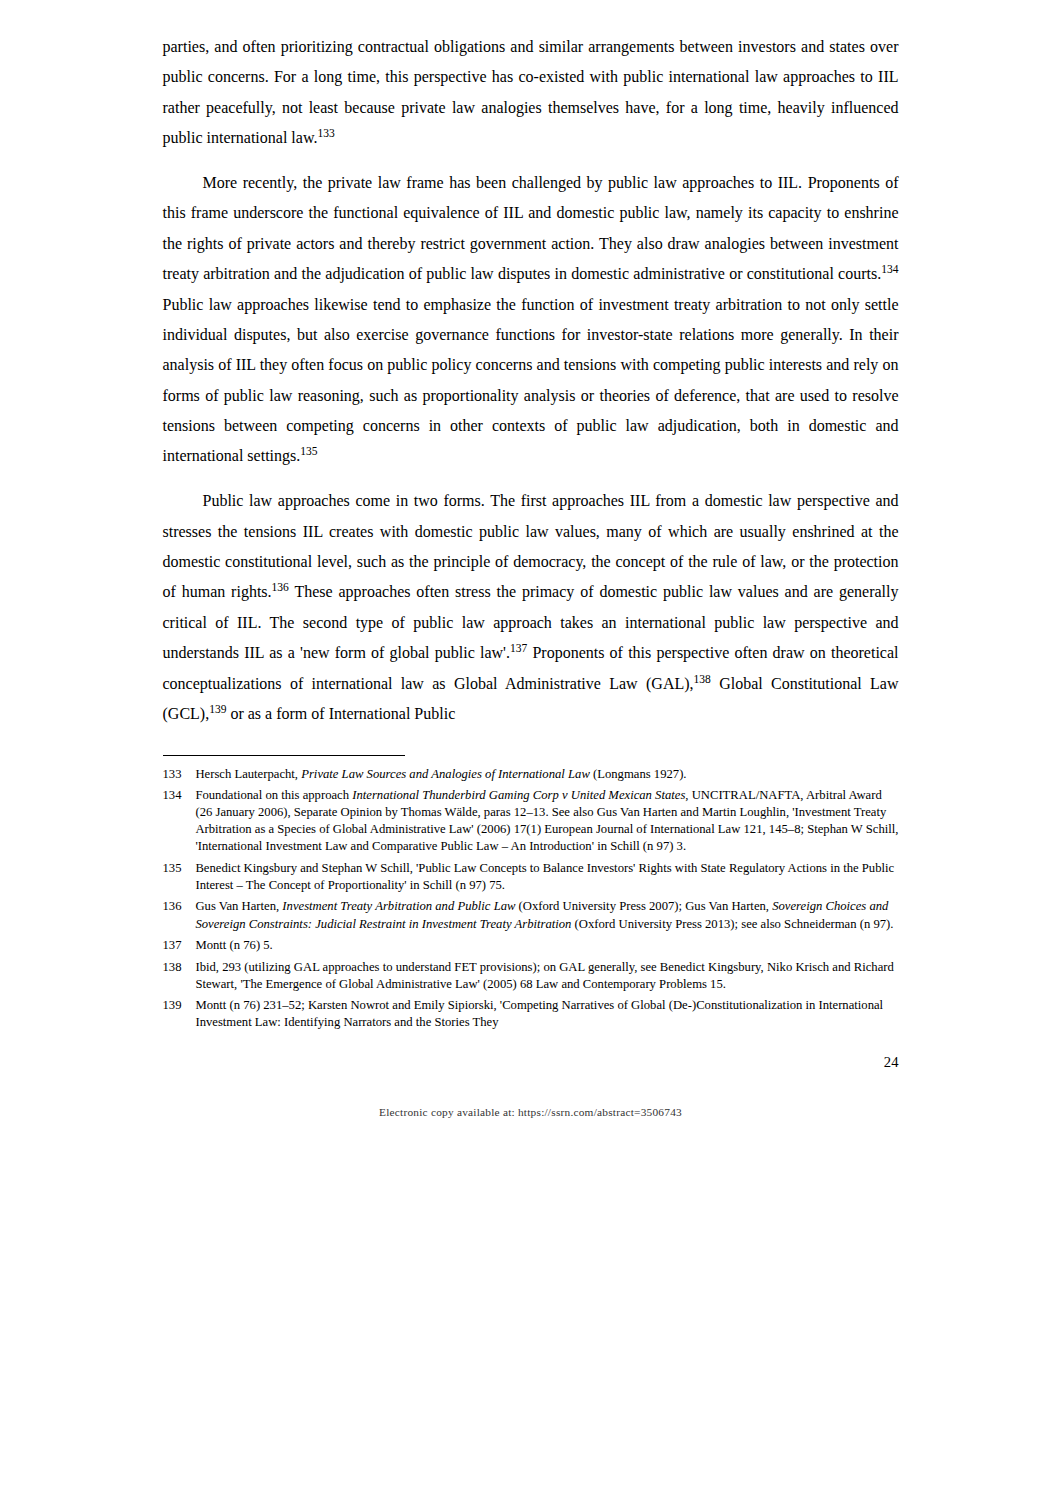parties, and often prioritizing contractual obligations and similar arrangements between investors and states over public concerns. For a long time, this perspective has co-existed with public international law approaches to IIL rather peacefully, not least because private law analogies themselves have, for a long time, heavily influenced public international law.133
More recently, the private law frame has been challenged by public law approaches to IIL. Proponents of this frame underscore the functional equivalence of IIL and domestic public law, namely its capacity to enshrine the rights of private actors and thereby restrict government action. They also draw analogies between investment treaty arbitration and the adjudication of public law disputes in domestic administrative or constitutional courts.134 Public law approaches likewise tend to emphasize the function of investment treaty arbitration to not only settle individual disputes, but also exercise governance functions for investor-state relations more generally. In their analysis of IIL they often focus on public policy concerns and tensions with competing public interests and rely on forms of public law reasoning, such as proportionality analysis or theories of deference, that are used to resolve tensions between competing concerns in other contexts of public law adjudication, both in domestic and international settings.135
Public law approaches come in two forms. The first approaches IIL from a domestic law perspective and stresses the tensions IIL creates with domestic public law values, many of which are usually enshrined at the domestic constitutional level, such as the principle of democracy, the concept of the rule of law, or the protection of human rights.136 These approaches often stress the primacy of domestic public law values and are generally critical of IIL. The second type of public law approach takes an international public law perspective and understands IIL as a 'new form of global public law'.137 Proponents of this perspective often draw on theoretical conceptualizations of international law as Global Administrative Law (GAL),138 Global Constitutional Law (GCL),139 or as a form of International Public
133 Hersch Lauterpacht, Private Law Sources and Analogies of International Law (Longmans 1927).
134 Foundational on this approach International Thunderbird Gaming Corp v United Mexican States, UNCITRAL/NAFTA, Arbitral Award (26 January 2006), Separate Opinion by Thomas Wälde, paras 12–13. See also Gus Van Harten and Martin Loughlin, 'Investment Treaty Arbitration as a Species of Global Administrative Law' (2006) 17(1) European Journal of International Law 121, 145–8; Stephan W Schill, 'International Investment Law and Comparative Public Law – An Introduction' in Schill (n 97) 3.
135 Benedict Kingsbury and Stephan W Schill, 'Public Law Concepts to Balance Investors' Rights with State Regulatory Actions in the Public Interest – The Concept of Proportionality' in Schill (n 97) 75.
136 Gus Van Harten, Investment Treaty Arbitration and Public Law (Oxford University Press 2007); Gus Van Harten, Sovereign Choices and Sovereign Constraints: Judicial Restraint in Investment Treaty Arbitration (Oxford University Press 2013); see also Schneiderman (n 97).
137 Montt (n 76) 5.
138 Ibid, 293 (utilizing GAL approaches to understand FET provisions); on GAL generally, see Benedict Kingsbury, Niko Krisch and Richard Stewart, 'The Emergence of Global Administrative Law' (2005) 68 Law and Contemporary Problems 15.
139 Montt (n 76) 231–52; Karsten Nowrot and Emily Sipiorski, 'Competing Narratives of Global (De-)Constitutionalization in International Investment Law: Identifying Narrators and the Stories They
24
Electronic copy available at: https://ssrn.com/abstract=3506743